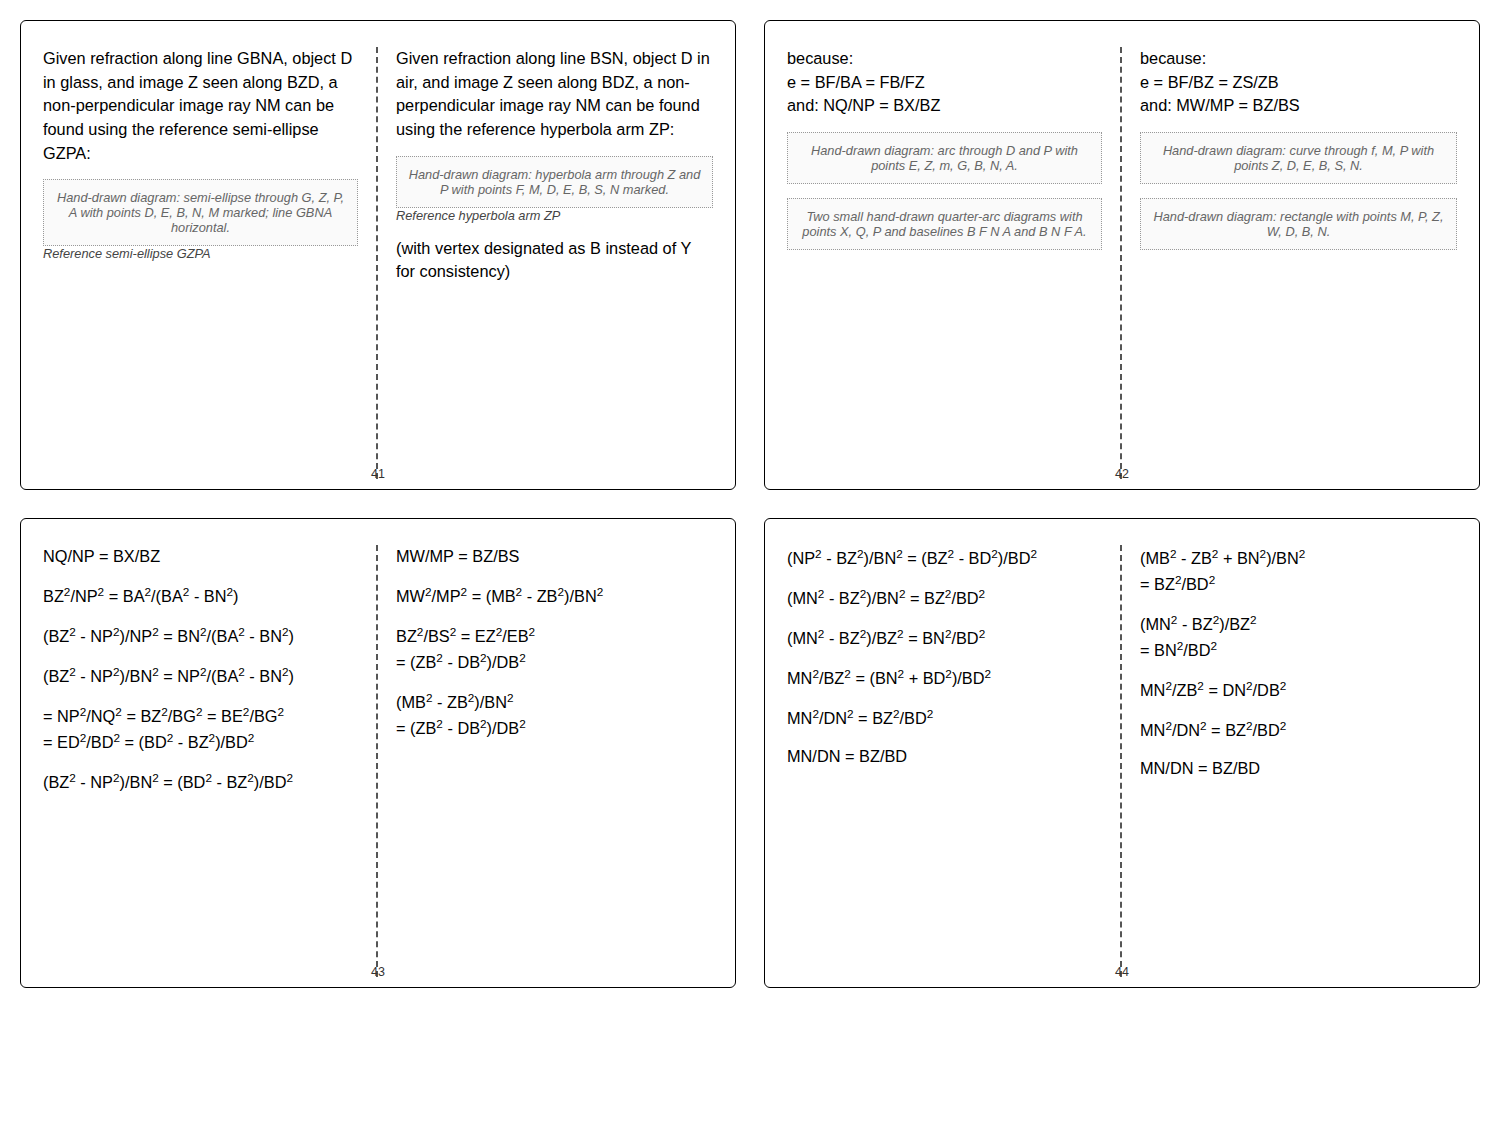Given refraction along line GBNA, object D in glass, and image Z seen along BZD, a non-perpendicular image ray NM can be found using the reference semi-ellipse GZPA:
Hand-drawn diagram: semi-ellipse through G, Z, P, A with points D, E, B, N, M marked; line GBNA horizontal.
Reference semi-ellipse GZPA
Given refraction along line BSN, object D in air, and image Z seen along BDZ, a non-perpendicular image ray NM can be found using the reference hyperbola arm ZP:
Hand-drawn diagram: hyperbola arm through Z and P with points F, M, D, E, B, S, N marked.
Reference hyperbola arm ZP
(with vertex designated as B instead of Y for consistency)
41
because:
e = BF/BA = FB/FZ
and: NQ/NP = BX/BZ
Hand-drawn diagram: arc through D and P with points E, Z, m, G, B, N, A.
Two small hand-drawn quarter-arc diagrams with points X, Q, P and baselines B F N A and B N F A.
because:
e = BF/BZ = ZS/ZB
and: MW/MP = BZ/BS
Hand-drawn diagram: curve through f, M, P with points Z, D, E, B, S, N.
Hand-drawn diagram: rectangle with points M, P, Z, W, D, B, N.
42
NQ/NP = BX/BZ
BZ2/NP2 = BA2/(BA2 - BN2)
(BZ2 - NP2)/NP2 = BN2/(BA2 - BN2)
(BZ2 - NP2)/BN2 = NP2/(BA2 - BN2)
= NP2/NQ2 = BZ2/BG2 = BE2/BG2
= ED2/BD2 = (BD2 - BZ2)/BD2
(BZ2 - NP2)/BN2 = (BD2 - BZ2)/BD2
MW/MP = BZ/BS
MW2/MP2 = (MB2 - ZB2)/BN2
BZ2/BS2 = EZ2/EB2
= (ZB2 - DB2)/DB2
(MB2 - ZB2)/BN2
= (ZB2 - DB2)/DB2
43
(NP2 - BZ2)/BN2 = (BZ2 - BD2)/BD2
(MN2 - BZ2)/BN2 = BZ2/BD2
(MN2 - BZ2)/BZ2 = BN2/BD2
MN2/BZ2 = (BN2 + BD2)/BD2
MN2/DN2 = BZ2/BD2
MN/DN = BZ/BD
(MB2 - ZB2 + BN2)/BN2
= BZ2/BD2
(MN2 - BZ2)/BZ2
= BN2/BD2
MN2/ZB2 = DN2/DB2
MN2/DN2 = BZ2/BD2
MN/DN = BZ/BD
44